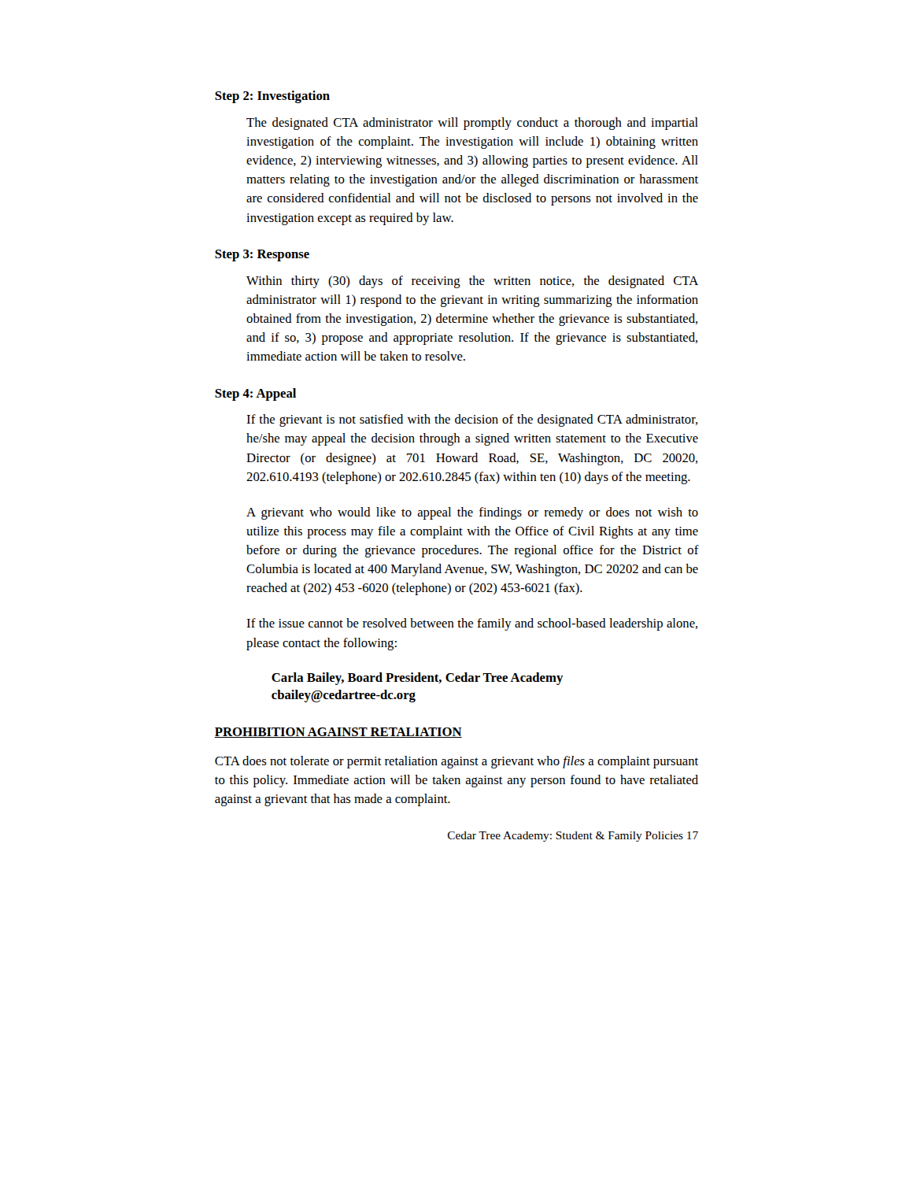Step 2: Investigation
The designated CTA administrator will promptly conduct a thorough and impartial investigation of the complaint. The investigation will include 1) obtaining written evidence, 2) interviewing witnesses, and 3) allowing parties to present evidence. All matters relating to the investigation and/or the alleged discrimination or harassment are considered confidential and will not be disclosed to persons not involved in the investigation except as required by law.
Step 3: Response
Within thirty (30) days of receiving the written notice, the designated CTA administrator will 1) respond to the grievant in writing summarizing the information obtained from the investigation, 2) determine whether the grievance is substantiated, and if so, 3) propose and appropriate resolution. If the grievance is substantiated, immediate action will be taken to resolve.
Step 4: Appeal
If the grievant is not satisfied with the decision of the designated CTA administrator, he/she may appeal the decision through a signed written statement to the Executive Director (or designee) at 701 Howard Road, SE, Washington, DC 20020, 202.610.4193 (telephone) or 202.610.2845 (fax) within ten (10) days of the meeting.
A grievant who would like to appeal the findings or remedy or does not wish to utilize this process may file a complaint with the Office of Civil Rights at any time before or during the grievance procedures. The regional office for the District of Columbia is located at 400 Maryland Avenue, SW, Washington, DC 20202 and can be reached at (202) 453 -6020 (telephone) or (202) 453-6021 (fax).
If the issue cannot be resolved between the family and school-based leadership alone, please contact the following:
Carla Bailey, Board President, Cedar Tree Academy
cbailey@cedartree-dc.org
PROHIBITION AGAINST RETALIATION
CTA does not tolerate or permit retaliation against a grievant who files a complaint pursuant to this policy. Immediate action will be taken against any person found to have retaliated against a grievant that has made a complaint.
Cedar Tree Academy: Student & Family Policies 17